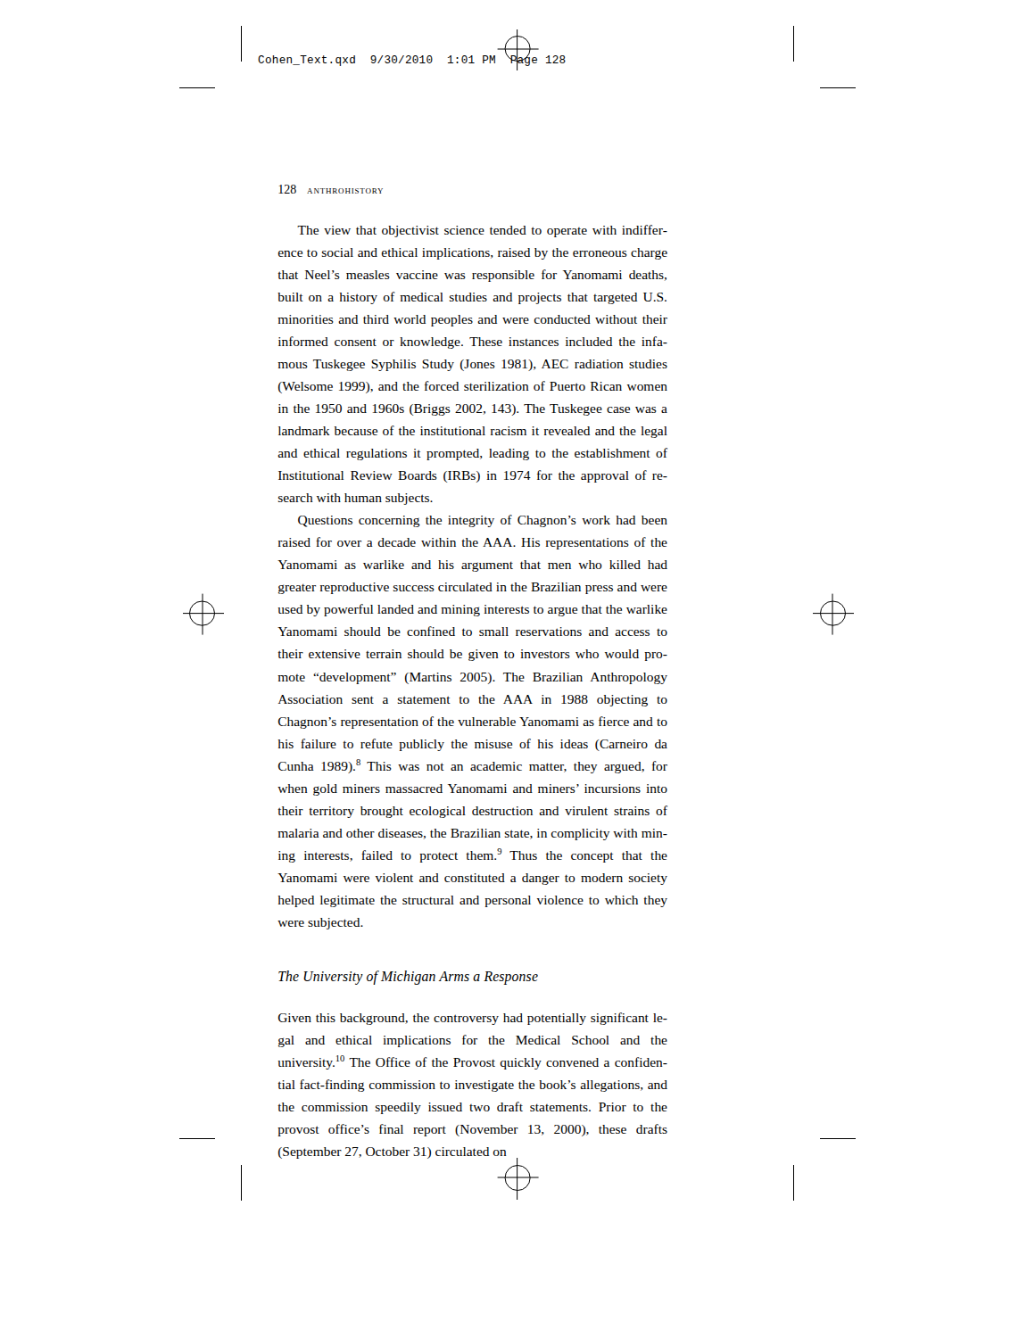Cohen_Text.qxd 9/30/2010 1:01 PM Page 128
128 anthrohistory
The view that objectivist science tended to operate with indifference to social and ethical implications, raised by the erroneous charge that Neel’s measles vaccine was responsible for Yanomami deaths, built on a history of medical studies and projects that targeted U.S. minorities and third world peoples and were conducted without their informed consent or knowledge. These instances included the infamous Tuskegee Syphilis Study (Jones 1981), AEC radiation studies (Welsome 1999), and the forced sterilization of Puerto Rican women in the 1950 and 1960s (Briggs 2002, 143). The Tuskegee case was a landmark because of the institutional racism it revealed and the legal and ethical regulations it prompted, leading to the establishment of Institutional Review Boards (IRBs) in 1974 for the approval of research with human subjects.
Questions concerning the integrity of Chagnon’s work had been raised for over a decade within the AAA. His representations of the Yanomami as warlike and his argument that men who killed had greater reproductive success circulated in the Brazilian press and were used by powerful landed and mining interests to argue that the warlike Yanomami should be confined to small reservations and access to their extensive terrain should be given to investors who would promote “development” (Martins 2005). The Brazilian Anthropology Association sent a statement to the AAA in 1988 objecting to Chagnon’s representation of the vulnerable Yanomami as fierce and to his failure to refute publicly the misuse of his ideas (Carneiro da Cunha 1989).8 This was not an academic matter, they argued, for when gold miners massacred Yanomami and miners’ incursions into their territory brought ecological destruction and virulent strains of malaria and other diseases, the Brazilian state, in complicity with mining interests, failed to protect them.9 Thus the concept that the Yanomami were violent and constituted a danger to modern society helped legitimate the structural and personal violence to which they were subjected.
The University of Michigan Arms a Response
Given this background, the controversy had potentially significant legal and ethical implications for the Medical School and the university.10 The Office of the Provost quickly convened a confidential fact-finding commission to investigate the book’s allegations, and the commission speedily issued two draft statements. Prior to the provost office’s final report (November 13, 2000), these drafts (September 27, October 31) circulated on